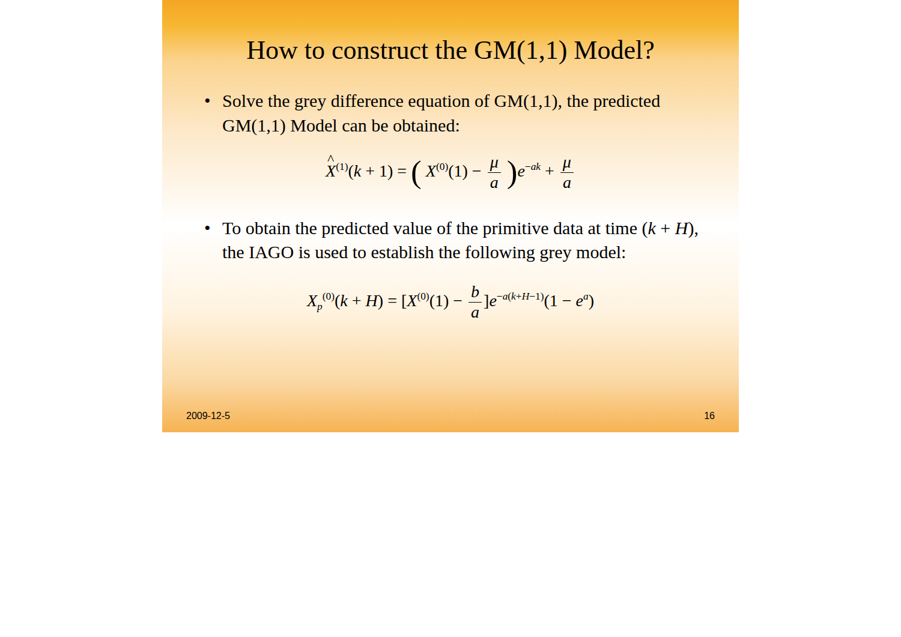How to construct the GM(1,1) Model?
Solve the grey difference equation of GM(1,1), the predicted GM(1,1) Model can be obtained:
X(1)(k + 1) = ( X(0)(1) − μa ) e−ak + μa
To obtain the predicted value of the primitive data at time (k + H), the IAGO is used to establish the following grey model:
Xp(0)(k + H) = [X(0)(1) − ba]e−a(k+H−1)(1 − ea)
2009-12-5 16